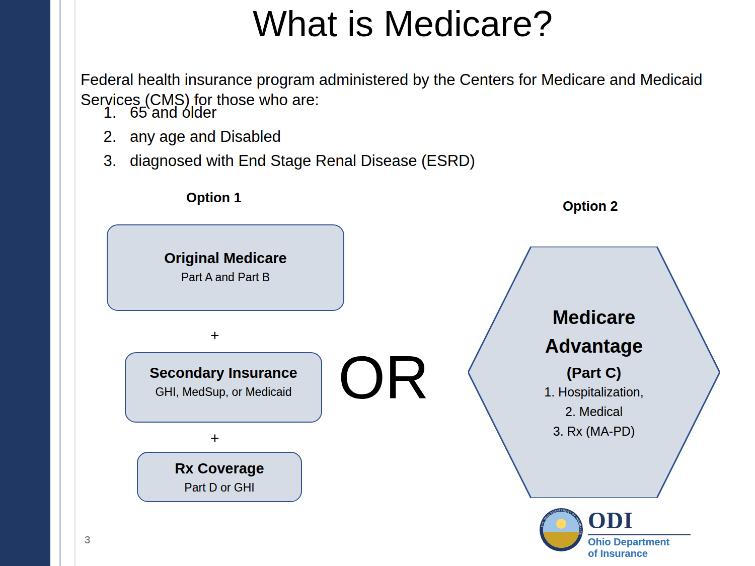What is Medicare?
Federal health insurance program administered by the Centers for Medicare and Medicaid Services (CMS) for those who are:
65 and older
any age and Disabled
diagnosed with End Stage Renal Disease (ESRD)
Option 1
Option 2
Original Medicare
Part A and Part B
+
Secondary Insurance
GHI, MedSup, or Medicaid
+
Rx Coverage
Part D or GHI
OR
Medicare
Advantage
(Part C)
1. Hospitalization,
2. Medical
3. Rx (MA-PD)
3
THE OHIO DEPARTMENT OF INSURANCE
ODI
Ohio Department
of Insurance